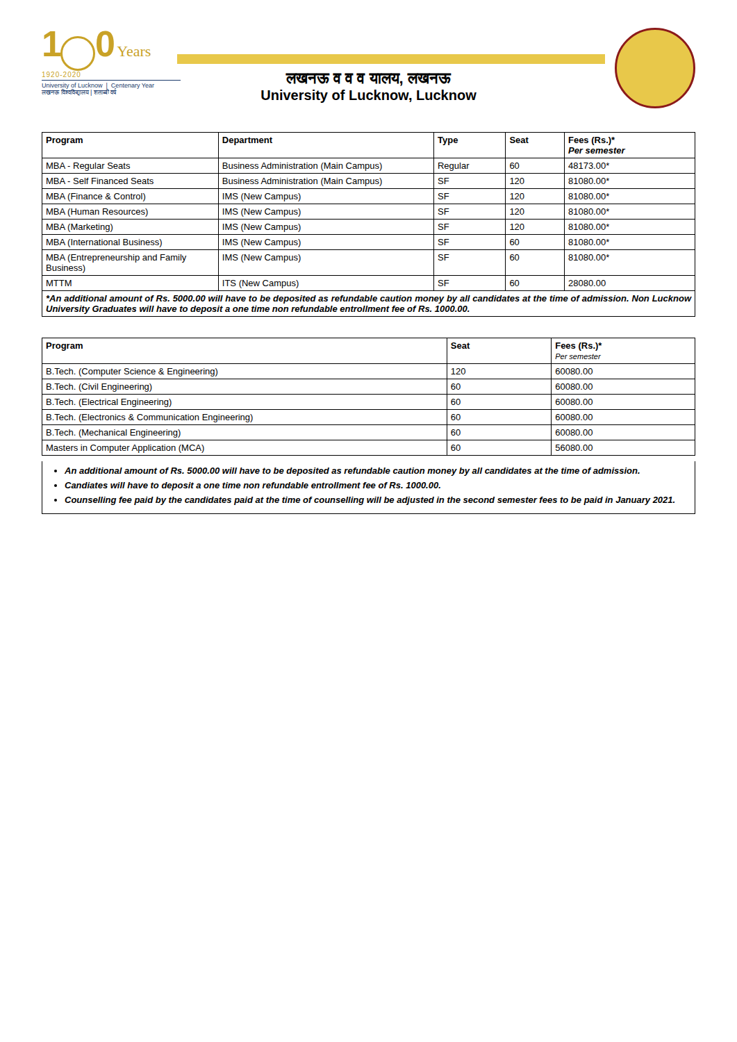1 0 Years
1920-2020
University of Lucknow | Centenary Year
लखनऊ विश्वविद्यालय | शताब्दी वर्ष
लखनऊ व व व यालय, लखनऊ
University of Lucknow, Lucknow
| Program | Department | Type | Seat | Fees (Rs.)* Per semester |
| --- | --- | --- | --- | --- |
| MBA - Regular Seats | Business Administration (Main Campus) | Regular | 60 | 48173.00* |
| MBA - Self Financed Seats | Business Administration (Main Campus) | SF | 120 | 81080.00* |
| MBA (Finance & Control) | IMS (New Campus) | SF | 120 | 81080.00* |
| MBA (Human Resources) | IMS (New Campus) | SF | 120 | 81080.00* |
| MBA (Marketing) | IMS (New Campus) | SF | 120 | 81080.00* |
| MBA (International Business) | IMS (New Campus) | SF | 60 | 81080.00* |
| MBA (Entrepreneurship and Family Business) | IMS (New Campus) | SF | 60 | 81080.00* |
| MTTM | ITS (New Campus) | SF | 60 | 28080.00 |
| * An additional amount of Rs. 5000.00 will have to be deposited as refundable caution money by all candidates at the time of admission. Non Lucknow University Graduates will have to deposit a one time non refundable entrollment fee of Rs. 1000.00. |
| Program | Seat | Fees (Rs.)* Per semester |
| --- | --- | --- |
| B.Tech. (Computer Science & Engineering) | 120 | 60080.00 |
| B.Tech. (Civil Engineering) | 60 | 60080.00 |
| B.Tech. (Electrical Engineering) | 60 | 60080.00 |
| B.Tech. (Electronics & Communication Engineering) | 60 | 60080.00 |
| B.Tech. (Mechanical Engineering) | 60 | 60080.00 |
| Masters in Computer Application (MCA) | 60 | 56080.00 |
An additional amount of Rs. 5000.00 will have to be deposited as refundable caution money by all candidates at the time of admission.
Candiates will have to deposit a one time non refundable entrollment fee of Rs. 1000.00.
Counselling fee paid by the candidates paid at the time of counselling will be adjusted in the second semester fees to be paid in January 2021.